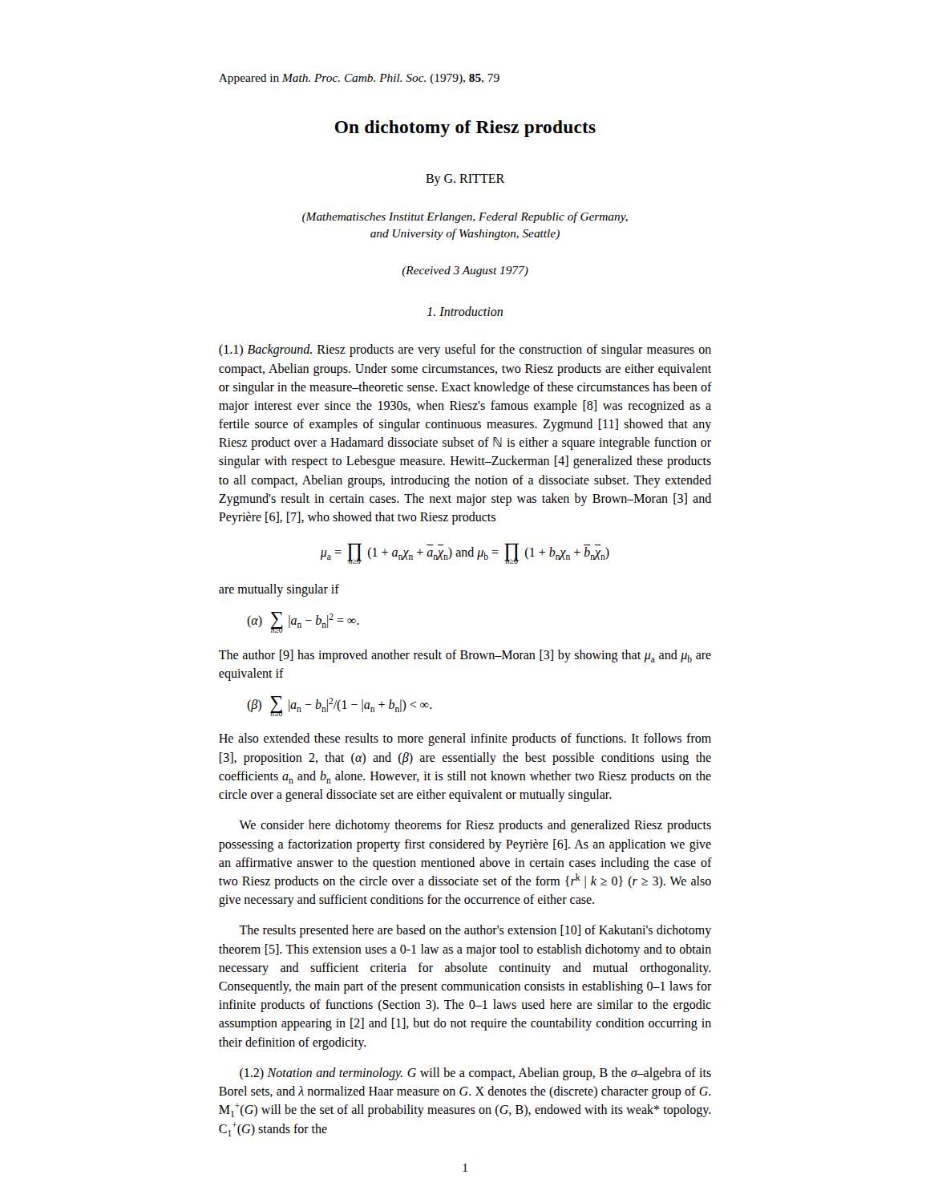Appeared in Math. Proc. Camb. Phil. Soc. (1979), 85, 79
On dichotomy of Riesz products
By G. RITTER
(Mathematisches Institut Erlangen, Federal Republic of Germany,
and University of Washington, Seattle)
(Received 3 August 1977)
1. Introduction
(1.1) Background. Riesz products are very useful for the construction of singular measures on compact, Abelian groups. Under some circumstances, two Riesz products are either equivalent or singular in the measure–theoretic sense. Exact knowledge of these circumstances has been of major interest ever since the 1930s, when Riesz's famous example [8] was recognized as a fertile source of examples of singular continuous measures. Zygmund [11] showed that any Riesz product over a Hadamard dissociate subset of ℕ is either a square integrable function or singular with respect to Lebesgue measure. Hewitt–Zuckerman [4] generalized these products to all compact, Abelian groups, introducing the notion of a dissociate subset. They extended Zygmund's result in certain cases. The next major step was taken by Brown–Moran [3] and Peyrière [6], [7], who showed that two Riesz products
μa = ∏n≥0 (1 + anχn + anχn) and μb = ∏n≥0 (1 + bnχn + bnχn)
are mutually singular if
(α) ∑n≥0 |an − bn|2 = ∞.
The author [9] has improved another result of Brown–Moran [3] by showing that μa and μb are equivalent if
(β) ∑n≥0 |an − bn|2/(1 − |an + bn|) < ∞.
He also extended these results to more general infinite products of functions. It follows from [3], proposition 2, that (α) and (β) are essentially the best possible conditions using the coefficients an and bn alone. However, it is still not known whether two Riesz products on the circle over a general dissociate set are either equivalent or mutually singular.
We consider here dichotomy theorems for Riesz products and generalized Riesz products possessing a factorization property first considered by Peyrière [6]. As an application we give an affirmative answer to the question mentioned above in certain cases including the case of two Riesz products on the circle over a dissociate set of the form {rk | k ≥ 0} (r ≥ 3). We also give necessary and sufficient conditions for the occurrence of either case.
The results presented here are based on the author's extension [10] of Kakutani's dichotomy theorem [5]. This extension uses a 0-1 law as a major tool to establish dichotomy and to obtain necessary and sufficient criteria for absolute continuity and mutual orthogonality. Consequently, the main part of the present communication consists in establishing 0–1 laws for infinite products of functions (Section 3). The 0–1 laws used here are similar to the ergodic assumption appearing in [2] and [1], but do not require the countability condition occurring in their definition of ergodicity.
(1.2) Notation and terminology. G will be a compact, Abelian group, B the σ–algebra of its Borel sets, and λ normalized Haar measure on G. X denotes the (discrete) character group of G. M1+(G) will be the set of all probability measures on (G, B), endowed with its weak* topology. C1+(G) stands for the
1